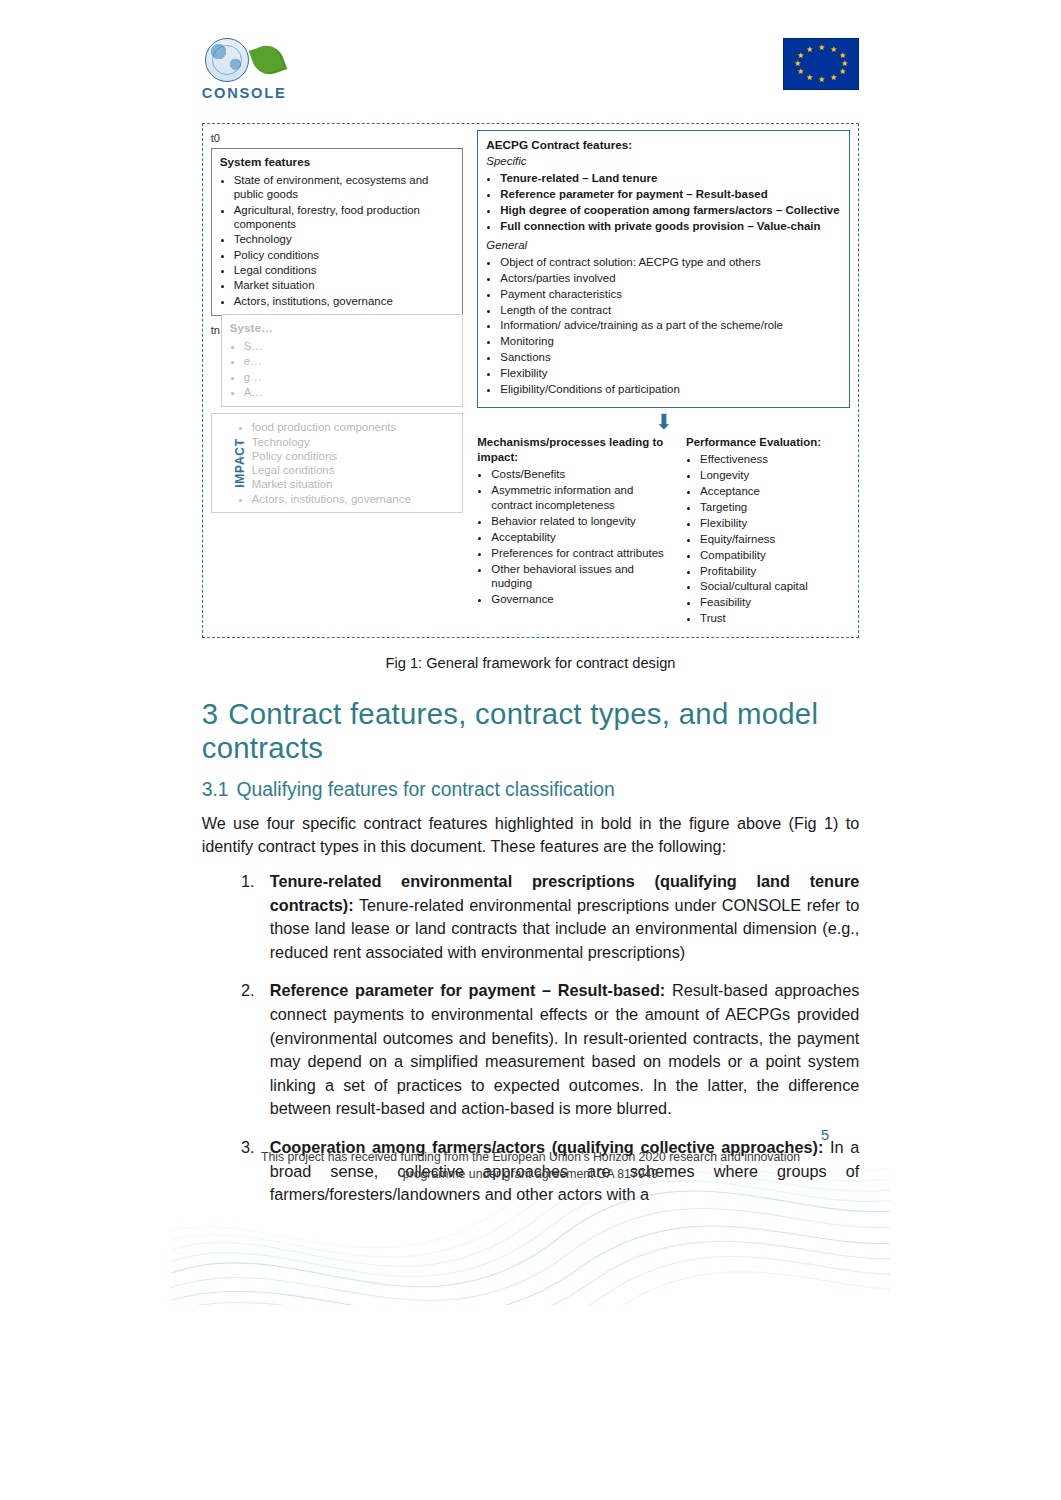CONSOLE
★ ★ ★ ★ ★ ★ ★ ★ ★ ★ ★ ★
t0
System features
State of environment, ecosystems and public goods
Agricultural, forestry, food production components
Technology
Policy conditions
Legal conditions
Market situation
Actors, institutions, governance
tn
Syste…
S…
e…
g…
A…
IMPACT
food production components
Technology
Policy conditions
Legal conditions
Market situation
Actors, institutions, governance
AECPG Contract features:
Specific
Tenure-related – Land tenure
Reference parameter for payment – Result-based
High degree of cooperation among farmers/actors – Collective
Full connection with private goods provision – Value-chain
General
Object of contract solution: AECPG type and others
Actors/parties involved
Payment characteristics
Length of the contract
Information/ advice/training as a part of the scheme/role
Monitoring
Sanctions
Flexibility
Eligibility/Conditions of participation
⬇
Mechanisms/processes leading to impact:
Costs/Benefits
Asymmetric information and contract incompleteness
Behavior related to longevity
Acceptability
Preferences for contract attributes
Other behavioral issues and nudging
Governance
Performance Evaluation:
Effectiveness
Longevity
Acceptance
Targeting
Flexibility
Equity/fairness
Compatibility
Profitability
Social/cultural capital
Feasibility
Trust
Fig 1: General framework for contract design
3 Contract features, contract types, and model contracts
3.1 Qualifying features for contract classification
We use four specific contract features highlighted in bold in the figure above (Fig 1) to identify contract types in this document. These features are the following:
Tenure-related environmental prescriptions (qualifying land tenure contracts): Tenure-related environmental prescriptions under CONSOLE refer to those land lease or land contracts that include an environmental dimension (e.g., reduced rent associated with environmental prescriptions)
Reference parameter for payment – Result-based: Result-based approaches connect payments to environmental effects or the amount of AECPGs provided (environmental outcomes and benefits). In result-oriented contracts, the payment may depend on a simplified measurement based on models or a point system linking a set of practices to expected outcomes. In the latter, the difference between result-based and action-based is more blurred.
Cooperation among farmers/actors (qualifying collective approaches): In a broad sense, collective approaches are schemes where groups of farmers/foresters/landowners and other actors with a
5
This project has received funding from the European Union’s Horizon 2020 research and innovation
programme under grant agreement GA 817949